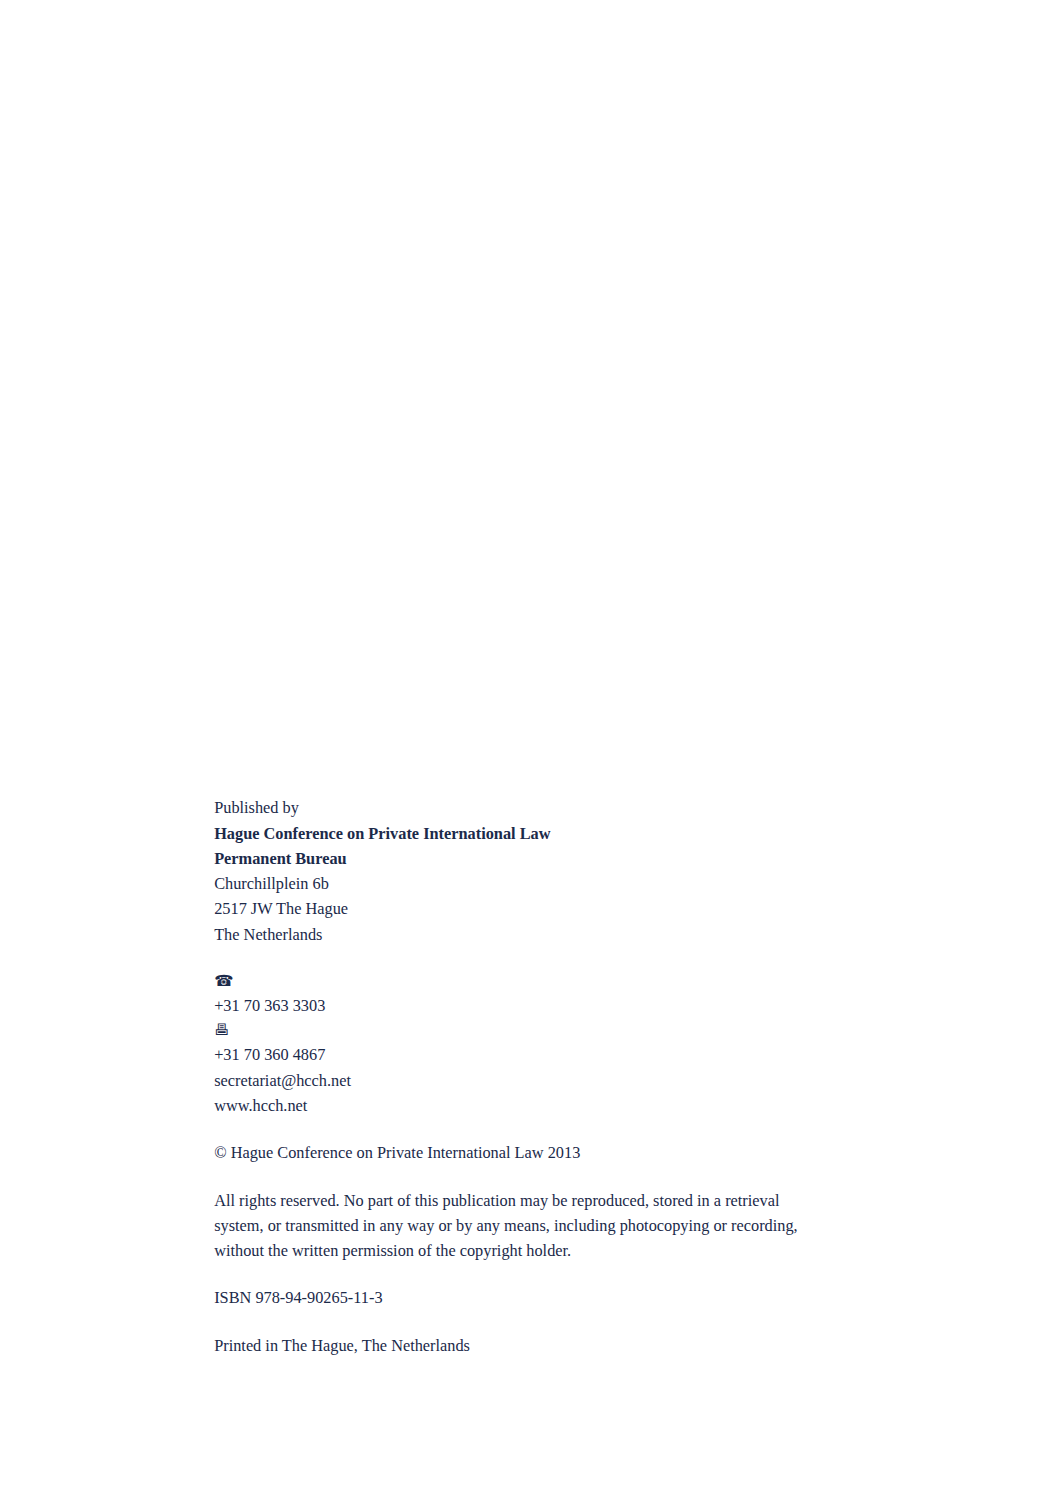Published by Hague Conference on Private International Law Permanent Bureau Churchillplein 6b 2517 JW The Hague The Netherlands
☎+31 70 363 3303 🖶+31 70 360 4867 secretariat@hcch.net www.hcch.net
© Hague Conference on Private International Law 2013
All rights reserved. No part of this publication may be reproduced, stored in a retrieval system, or transmitted in any way or by any means, including photocopying or recording, without the written permission of the copyright holder.
ISBN 978-94-90265-11-3
Printed in The Hague, The Netherlands